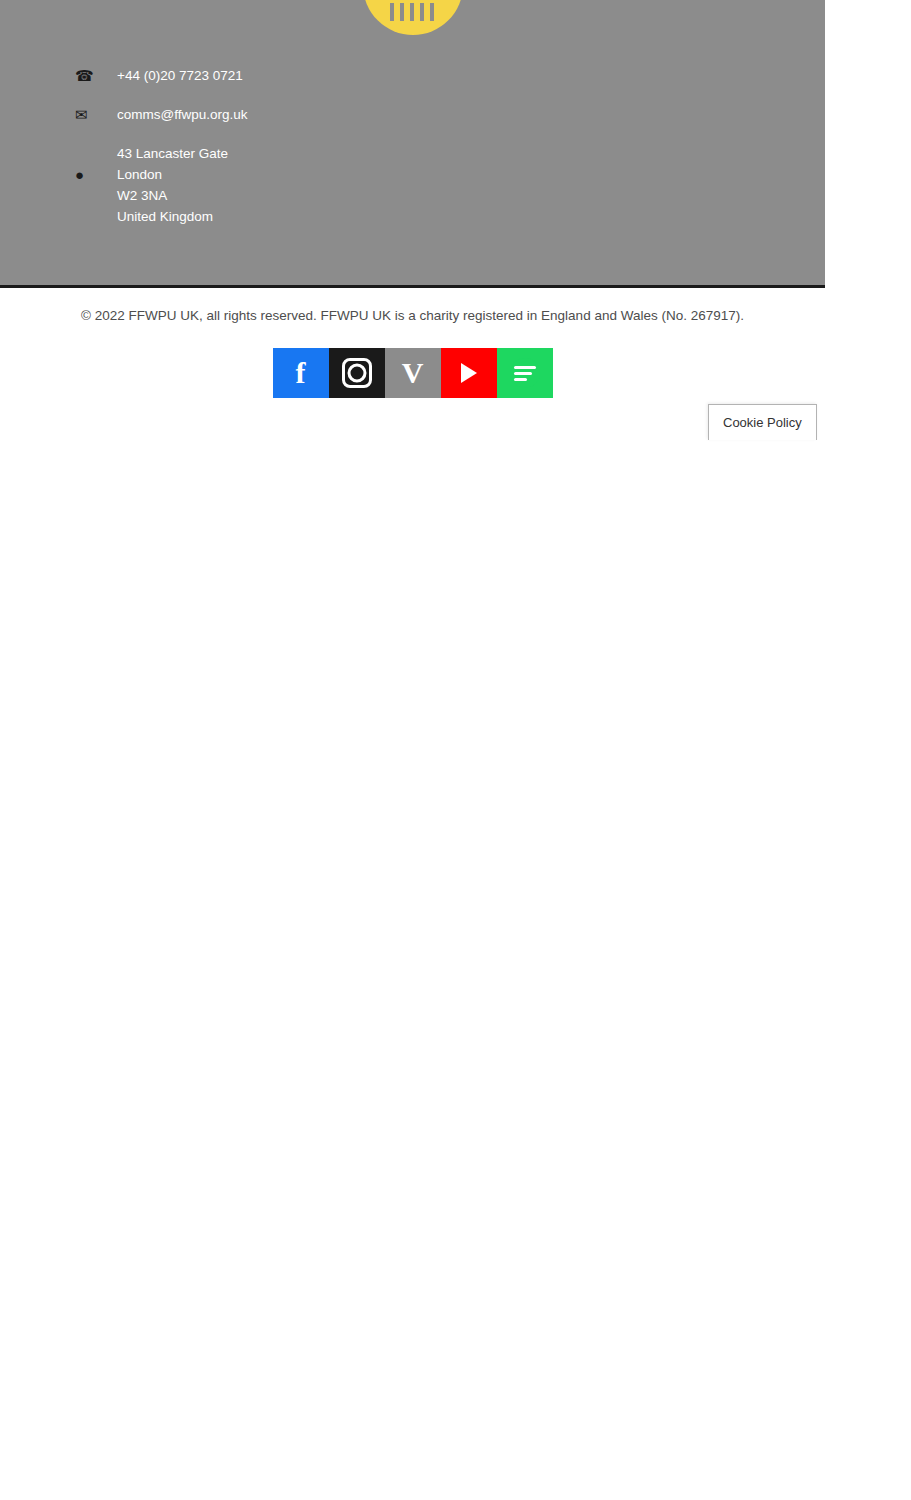☎ +44 (0)20 7723 0721
✉ comms@ffwpu.org.uk
● 43 Lancaster Gate
London
W2 3NA
United Kingdom
© 2022 FFWPU UK, all rights reserved. FFWPU UK is a charity registered in England and Wales (No. 267917).
f V
Cookie Policy